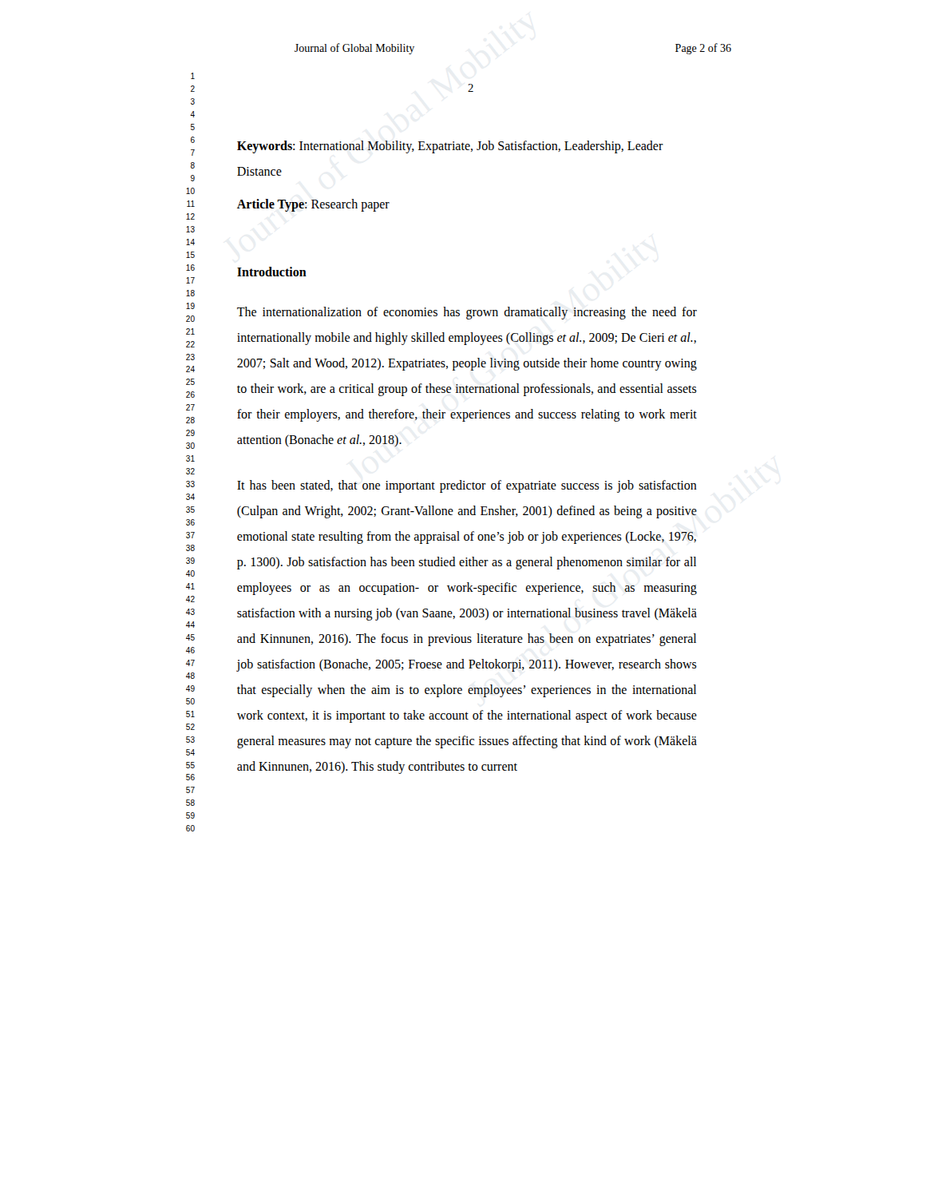12345678910 11121314151617181920 21222324252627282930 31323334353637383940 41424344454647484950 51525354555657585960
Journal of Global Mobility Journal of Global Mobility Journal of Global Mobility
Journal of Global Mobility Page 2 of 36
2
Keywords: International Mobility, Expatriate, Job Satisfaction, Leadership, Leader Distance
Article Type: Research paper
Introduction
The internationalization of economies has grown dramatically increasing the need for internationally mobile and highly skilled employees (Collings et al., 2009; De Cieri et al., 2007; Salt and Wood, 2012). Expatriates, people living outside their home country owing to their work, are a critical group of these international professionals, and essential assets for their employers, and therefore, their experiences and success relating to work merit attention (Bonache et al., 2018).
It has been stated, that one important predictor of expatriate success is job satisfaction (Culpan and Wright, 2002; Grant-Vallone and Ensher, 2001) defined as being a positive emotional state resulting from the appraisal of one’s job or job experiences (Locke, 1976, p. 1300). Job satisfaction has been studied either as a general phenomenon similar for all employees or as an occupation- or work-specific experience, such as measuring satisfaction with a nursing job (van Saane, 2003) or international business travel (Mäkelä and Kinnunen, 2016). The focus in previous literature has been on expatriates’ general job satisfaction (Bonache, 2005; Froese and Peltokorpi, 2011). However, research shows that especially when the aim is to explore employees’ experiences in the international work context, it is important to take account of the international aspect of work because general measures may not capture the specific issues affecting that kind of work (Mäkelä and Kinnunen, 2016). This study contributes to current